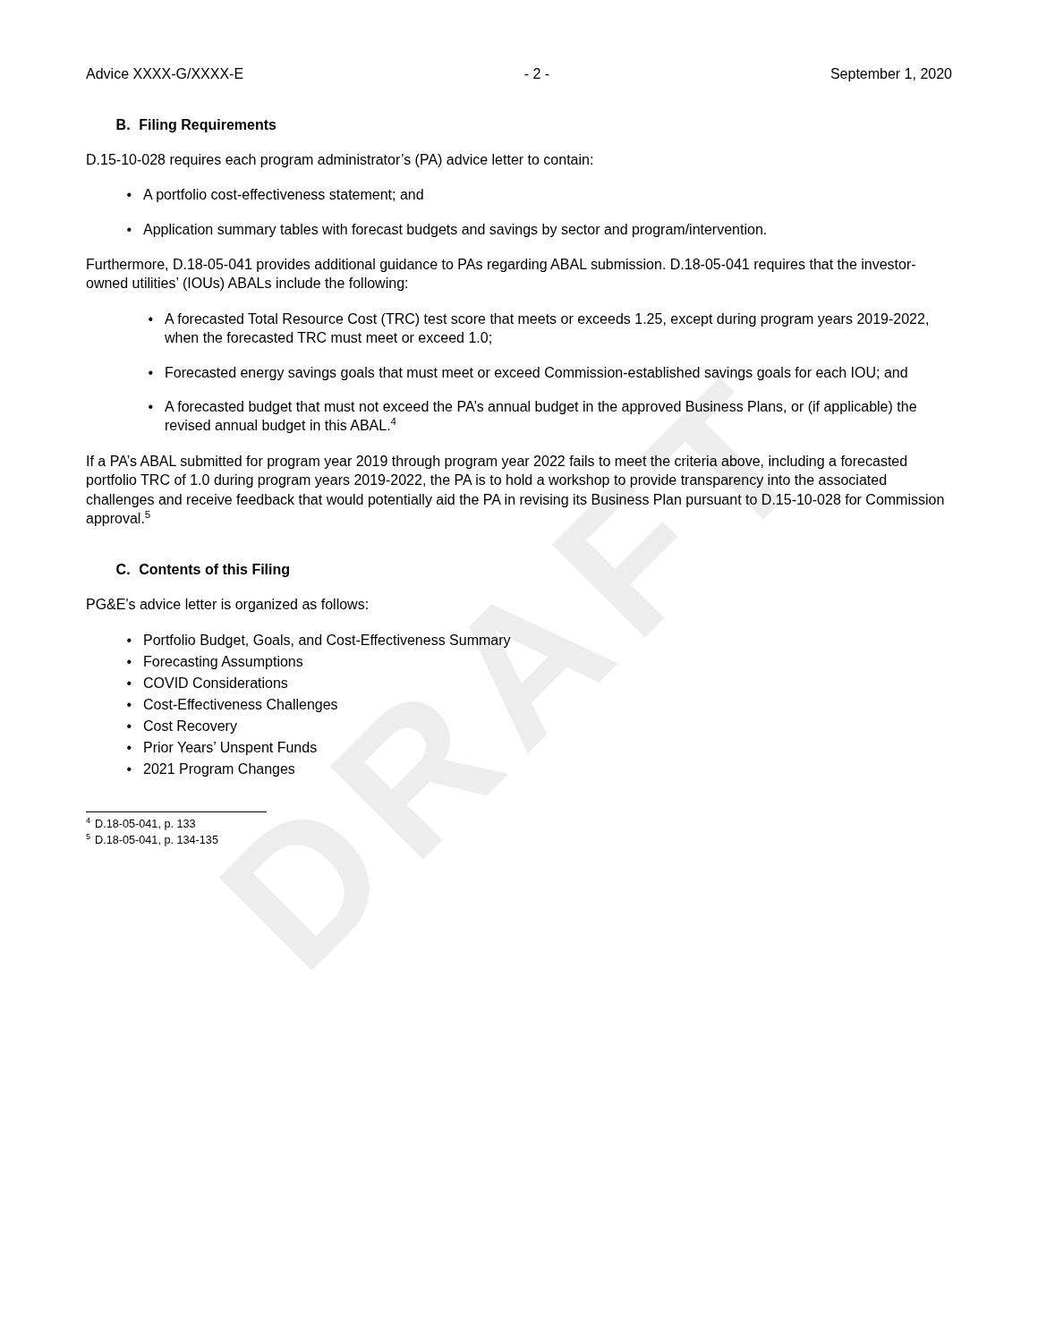DRAFT
Advice XXXX-G/XXXX-E
- 2 -
September 1, 2020
B. Filing Requirements
D.15-10-028 requires each program administrator’s (PA) advice letter to contain:
A portfolio cost-effectiveness statement; and
Application summary tables with forecast budgets and savings by sector and program/intervention.
Furthermore, D.18-05-041 provides additional guidance to PAs regarding ABAL submission. D.18-05-041 requires that the investor-owned utilities’ (IOUs) ABALs include the following:
A forecasted Total Resource Cost (TRC) test score that meets or exceeds 1.25, except during program years 2019-2022, when the forecasted TRC must meet or exceed 1.0;
Forecasted energy savings goals that must meet or exceed Commission-established savings goals for each IOU; and
A forecasted budget that must not exceed the PA’s annual budget in the approved Business Plans, or (if applicable) the revised annual budget in this ABAL.4
If a PA’s ABAL submitted for program year 2019 through program year 2022 fails to meet the criteria above, including a forecasted portfolio TRC of 1.0 during program years 2019-2022, the PA is to hold a workshop to provide transparency into the associated challenges and receive feedback that would potentially aid the PA in revising its Business Plan pursuant to D.15-10-028 for Commission approval.5
C. Contents of this Filing
PG&E's advice letter is organized as follows:
Portfolio Budget, Goals, and Cost-Effectiveness Summary
Forecasting Assumptions
COVID Considerations
Cost-Effectiveness Challenges
Cost Recovery
Prior Years’ Unspent Funds
2021 Program Changes
4D.18-05-041, p. 133
5D.18-05-041, p. 134-135